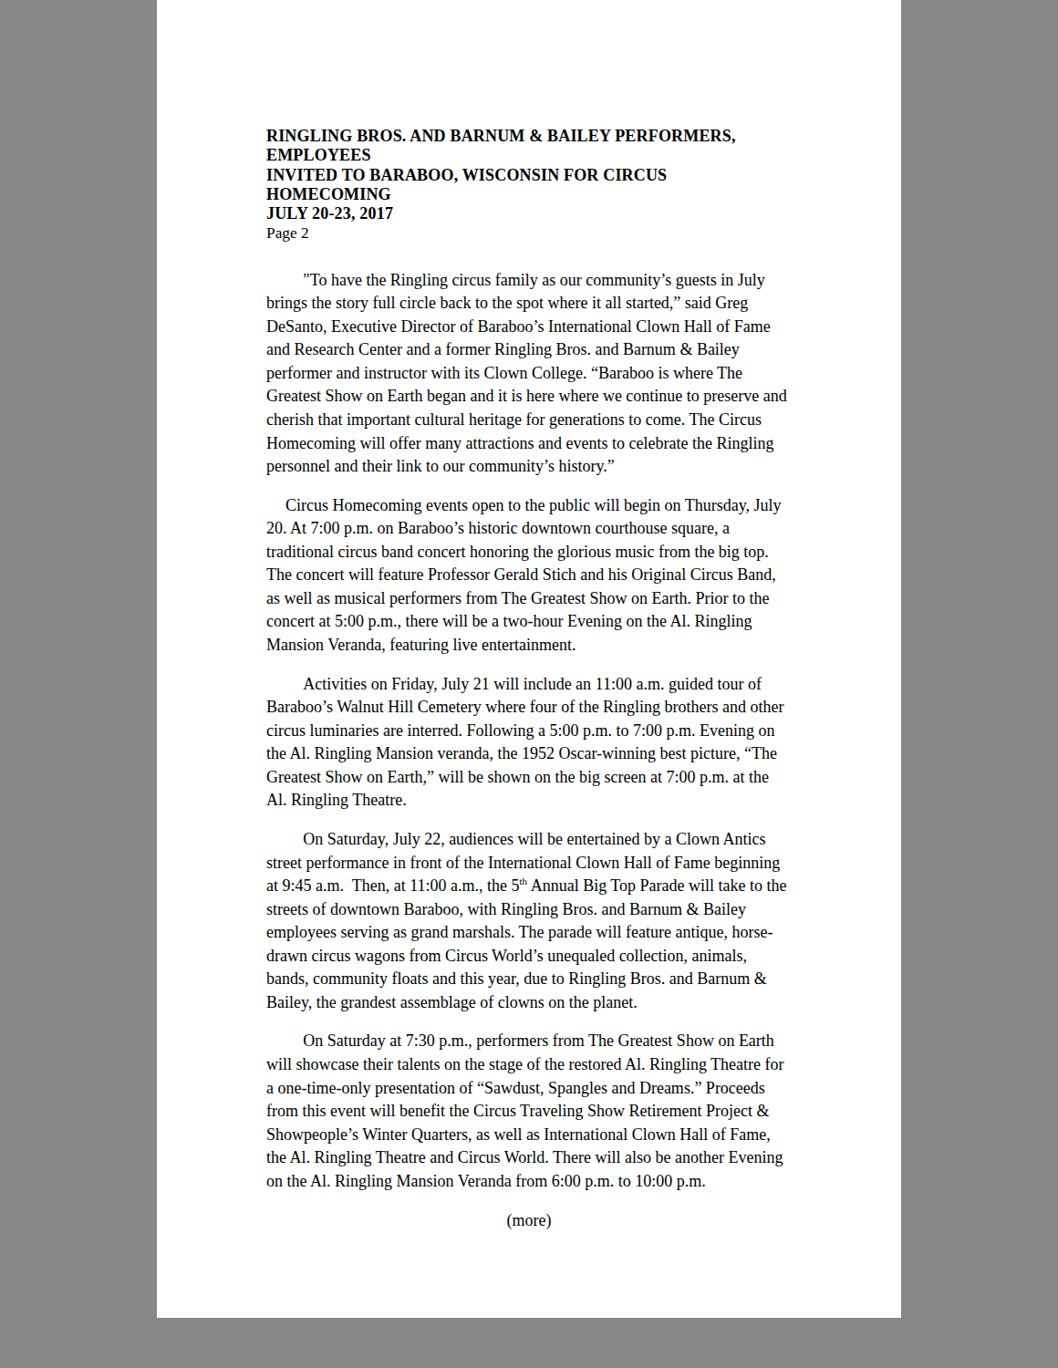RINGLING BROS. AND BARNUM & BAILEY PERFORMERS, EMPLOYEES
INVITED TO BARABOO, WISCONSIN FOR CIRCUS HOMECOMING
JULY 20-23, 2017
Page 2
"To have the Ringling circus family as our community’s guests in July brings the story full circle back to the spot where it all started,” said Greg DeSanto, Executive Director of Baraboo’s International Clown Hall of Fame and Research Center and a former Ringling Bros. and Barnum & Bailey performer and instructor with its Clown College. “Baraboo is where The Greatest Show on Earth began and it is here where we continue to preserve and cherish that important cultural heritage for generations to come. The Circus Homecoming will offer many attractions and events to celebrate the Ringling personnel and their link to our community’s history.”
Circus Homecoming events open to the public will begin on Thursday, July 20. At 7:00 p.m. on Baraboo’s historic downtown courthouse square, a traditional circus band concert honoring the glorious music from the big top. The concert will feature Professor Gerald Stich and his Original Circus Band, as well as musical performers from The Greatest Show on Earth. Prior to the concert at 5:00 p.m., there will be a two-hour Evening on the Al. Ringling Mansion Veranda, featuring live entertainment.
Activities on Friday, July 21 will include an 11:00 a.m. guided tour of Baraboo’s Walnut Hill Cemetery where four of the Ringling brothers and other circus luminaries are interred. Following a 5:00 p.m. to 7:00 p.m. Evening on the Al. Ringling Mansion veranda, the 1952 Oscar-winning best picture, “The Greatest Show on Earth,” will be shown on the big screen at 7:00 p.m. at the Al. Ringling Theatre.
On Saturday, July 22, audiences will be entertained by a Clown Antics street performance in front of the International Clown Hall of Fame beginning at 9:45 a.m. Then, at 11:00 a.m., the 5th Annual Big Top Parade will take to the streets of downtown Baraboo, with Ringling Bros. and Barnum & Bailey employees serving as grand marshals. The parade will feature antique, horse-drawn circus wagons from Circus World’s unequaled collection, animals, bands, community floats and this year, due to Ringling Bros. and Barnum & Bailey, the grandest assemblage of clowns on the planet.
On Saturday at 7:30 p.m., performers from The Greatest Show on Earth will showcase their talents on the stage of the restored Al. Ringling Theatre for a one-time-only presentation of “Sawdust, Spangles and Dreams.” Proceeds from this event will benefit the Circus Traveling Show Retirement Project & Showpeople’s Winter Quarters, as well as International Clown Hall of Fame, the Al. Ringling Theatre and Circus World. There will also be another Evening on the Al. Ringling Mansion Veranda from 6:00 p.m. to 10:00 p.m.
(more)